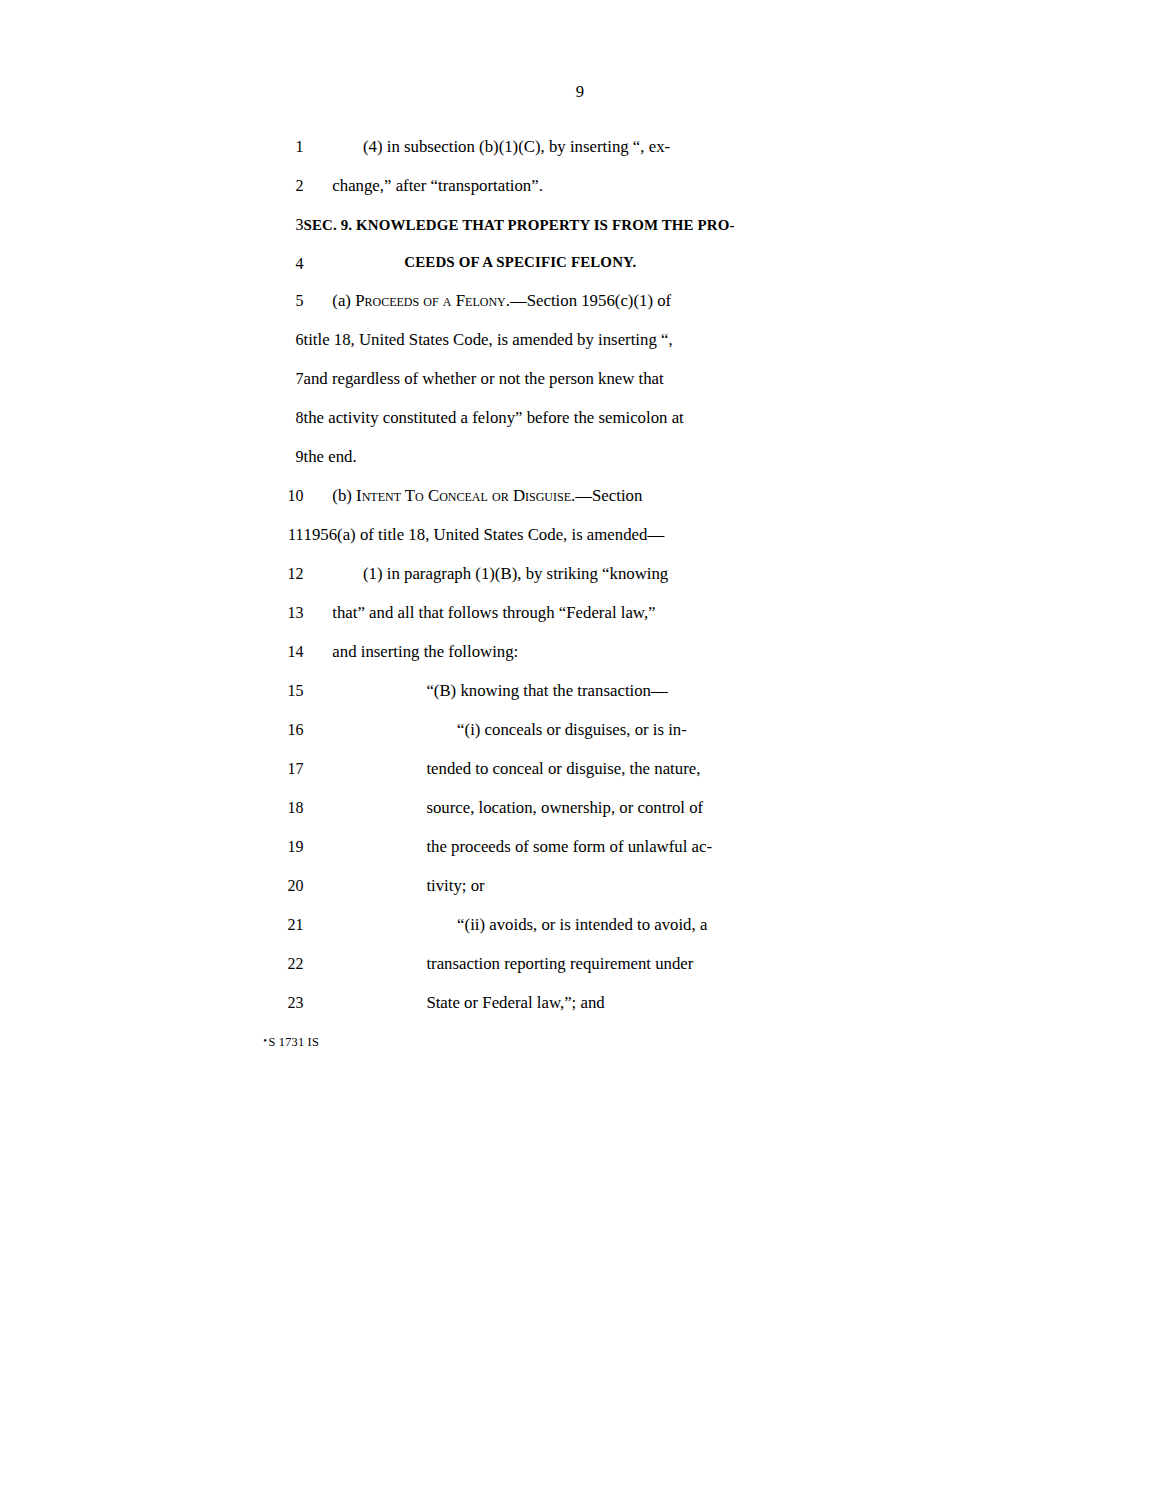9
| 1 | (4) in subsection (b)(1)(C), by inserting “, ex- |
| 2 | change,” after “transportation”. |
| 3 | SEC. 9. KNOWLEDGE THAT PROPERTY IS FROM THE PRO- |
| 4 | CEEDS OF A SPECIFIC FELONY. |
| 5 | (a) Proceeds of a Felony. —Section 1956(c)(1) of |
| 6 | title 18, United States Code, is amended by inserting “, |
| 7 | and regardless of whether or not the person knew that |
| 8 | the activity constituted a felony” before the semicolon at |
| 9 | the end. |
| 10 | (b) Intent To Conceal or Disguise. —Section |
| 11 | 1956(a) of title 18, United States Code, is amended— |
| 12 | (1) in paragraph (1)(B), by striking “knowing |
| 13 | that” and all that follows through “Federal law,” |
| 14 | and inserting the following: |
| 15 | “(B) knowing that the transaction— |
| 16 | “(i) conceals or disguises, or is in- |
| 17 | tended to conceal or disguise, the nature, |
| 18 | source, location, ownership, or control of |
| 19 | the proceeds of some form of unlawful ac- |
| 20 | tivity; or |
| 21 | “(ii) avoids, or is intended to avoid, a |
| 22 | transaction reporting requirement under |
| 23 | State or Federal law,”; and |
•S 1731 IS